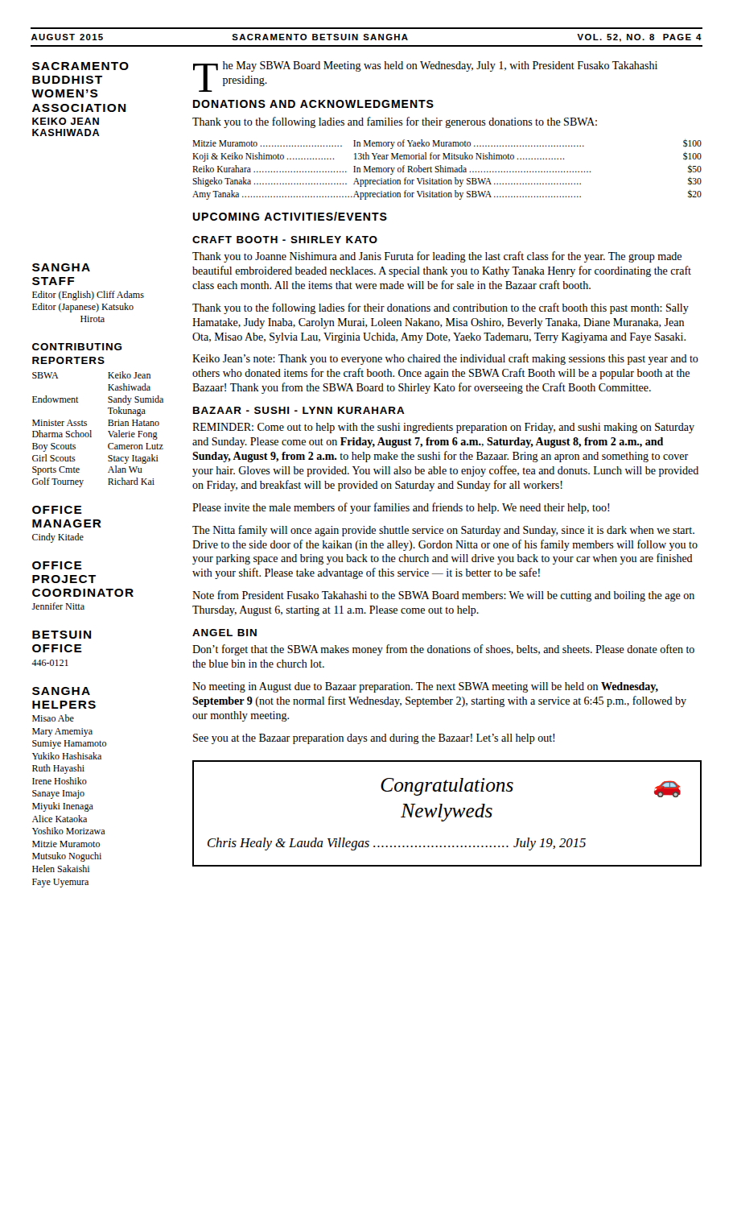| August 2015 | Sacramento Betsuin Sangha | Vol. 52, No. 8 Page 4 |
| Sacramento Buddhist Women’s Association Keiko Jean Kashiwada Sangha Staff Editor (English) Cliff Adams Editor (Japanese) Katsuko Hirota Contributing Reporters / SBWA / Keiko Jean / / / Kashiwada / / Endowment / Sandy Sumida / / / Tokunaga / / Minister Assts / Brian Hatano / / Dharma School / Valerie Fong / / Boy Scouts / Cameron Lutz / / Girl Scouts / Stacy Itagaki / / Sports Cmte / Alan Wu / / Golf Tourney / Richard Kai / Office Manager Cindy Kitade Office Project Coordinator Jennifer Nitta Betsuin Office 446-0121 Sangha Helpers Misao Abe Mary Amemiya Sumiye Hamamoto Yukiko Hashisaka Ruth Hayashi Irene Hoshiko Sanaye Imajo Miyuki Inenaga Alice Kataoka Yoshiko Morizawa Mitzie Muramoto Mutsuko Noguchi Helen Sakaishi Faye Uyemura | T he May SBWA Board Meeting was held on Wednesday, July 1, with President Fusako Takahashi presiding. Donations and Acknowledgments Thank you to the following ladies and families for their generous donations to the SBWA: / Mitzie Muramoto ............................. / In Memory of Yaeko Muramoto ....................................... / $100 / / Koji & Keiko Nishimoto ................. / 13th Year Memorial for Mitsuko Nishimoto ................. / $100 / / Reiko Kurahara ................................. / In Memory of Robert Shimada ........................................... / $50 / / Shigeko Tanaka ................................. / Appreciation for Visitation by SBWA ............................... / $30 / / Amy Tanaka ....................................... / Appreciation for Visitation by SBWA ............................... / $20 / Upcoming Activities/Events Craft Booth - Shirley Kato Thank you to Joanne Nishimura and Janis Furuta for leading the last craft class for the year. The group made beautiful embroidered beaded necklaces. A special thank you to Kathy Tanaka Henry for coordinating the craft class each month. All the items that were made will be for sale in the Bazaar craft booth. Thank you to the following ladies for their donations and contribution to the craft booth this past month: Sally Hamatake, Judy Inaba, Carolyn Murai, Loleen Nakano, Misa Oshiro, Beverly Tanaka, Diane Muranaka, Jean Ota, Misao Abe, Sylvia Lau, Virginia Uchida, Amy Dote, Yaeko Tademaru, Terry Kagiyama and Faye Sasaki. Keiko Jean’s note: Thank you to everyone who chaired the individual craft making sessions this past year and to others who donated items for the craft booth. Once again the SBWA Craft Booth will be a popular booth at the Bazaar! Thank you from the SBWA Board to Shirley Kato for overseeing the Craft Booth Committee. Bazaar - Sushi - Lynn Kurahara REMINDER: Come out to help with the sushi ingredients preparation on Friday, and sushi making on Saturday and Sunday. Please come out on Friday, August 7, from 6 a.m. , Saturday, August 8, from 2 a.m., and Sunday, August 9, from 2 a.m. to help make the sushi for the Bazaar. Bring an apron and something to cover your hair. Gloves will be provided. You will also be able to enjoy coffee, tea and donuts. Lunch will be provided on Friday, and breakfast will be provided on Saturday and Sunday for all workers! Please invite the male members of your families and friends to help. We need their help, too! The Nitta family will once again provide shuttle service on Saturday and Sunday, since it is dark when we start. Drive to the side door of the kaikan (in the alley). Gordon Nitta or one of his family members will follow you to your parking space and bring you back to the church and will drive you back to your car when you are finished with your shift. Please take advantage of this service — it is better to be safe! Note from President Fusako Takahashi to the SBWA Board members: We will be cutting and boiling the age on Thursday, August 6, starting at 11 a.m. Please come out to help. Angel Bin Don’t forget that the SBWA makes money from the donations of shoes, belts, and sheets. Please donate often to the blue bin in the church lot. No meeting in August due to Bazaar preparation. The next SBWA meeting will be held on Wednesday, September 9 (not the normal first Wednesday, September 2), starting with a service at 6:45 p.m., followed by our monthly meeting. See you at the Bazaar preparation days and during the Bazaar! Let’s all help out! 🚗 Congratulations Newlyweds Chris Healy & Lauda Villegas ................................. July 19, 2015 |